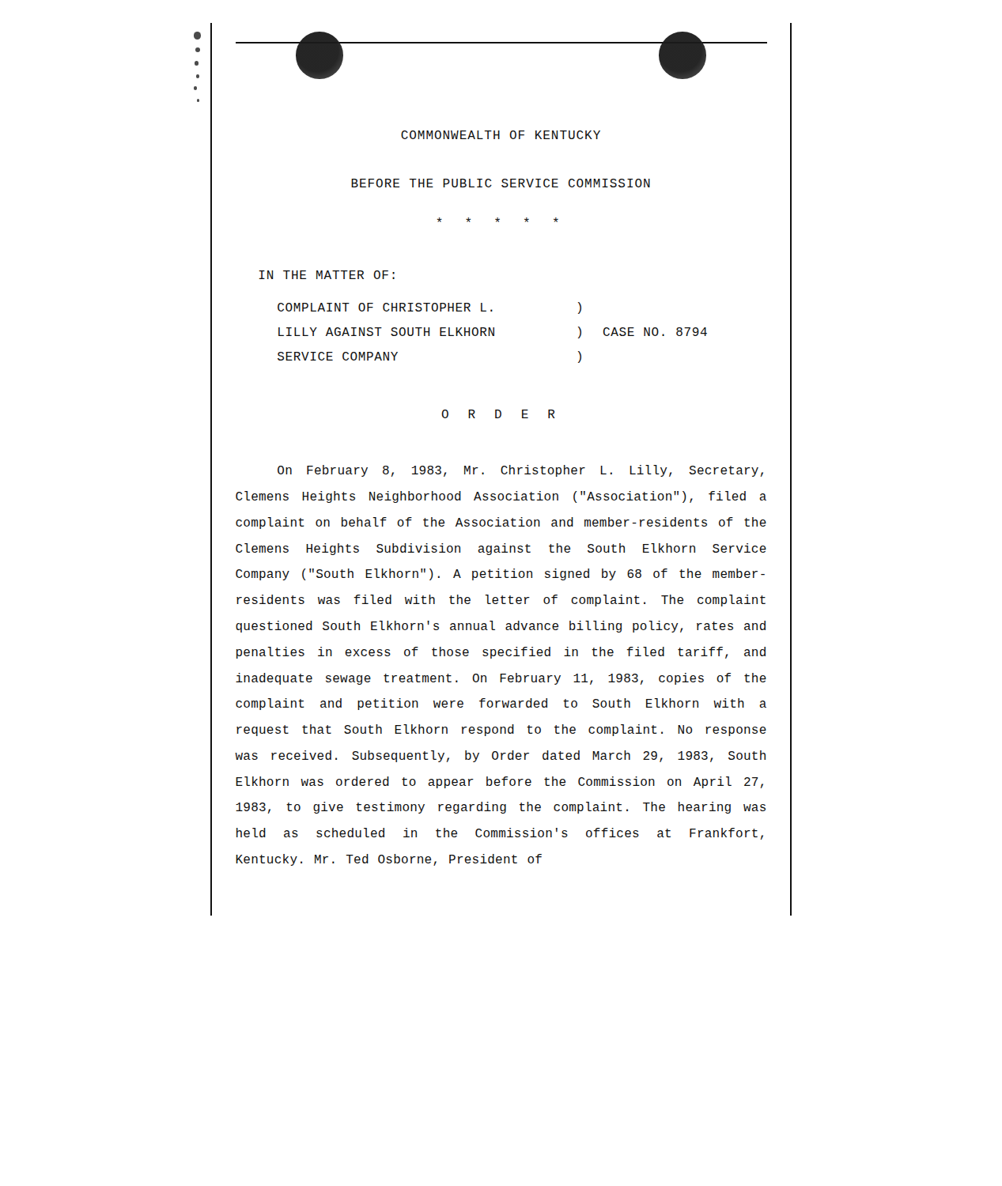COMMONWEALTH OF KENTUCKY
BEFORE THE PUBLIC SERVICE COMMISSION
* * * * *
IN THE MATTER OF:
| COMPLAINT OF CHRISTOPHER L. | ) | |
| LILLY AGAINST SOUTH ELKHORN | ) | CASE NO. 8794 |
| SERVICE COMPANY | ) | |
O R D E R
On February 8, 1983, Mr. Christopher L. Lilly, Secretary, Clemens Heights Neighborhood Association ("Association"), filed a complaint on behalf of the Association and member-residents of the Clemens Heights Subdivision against the South Elkhorn Service Company ("South Elkhorn"). A petition signed by 68 of the member-residents was filed with the letter of complaint. The complaint questioned South Elkhorn's annual advance billing policy, rates and penalties in excess of those specified in the filed tariff, and inadequate sewage treatment. On February 11, 1983, copies of the complaint and petition were forwarded to South Elkhorn with a request that South Elkhorn respond to the complaint. No response was received. Subsequently, by Order dated March 29, 1983, South Elkhorn was ordered to appear before the Commission on April 27, 1983, to give testimony regarding the complaint. The hearing was held as scheduled in the Commission's offices at Frankfort, Kentucky. Mr. Ted Osborne, President of